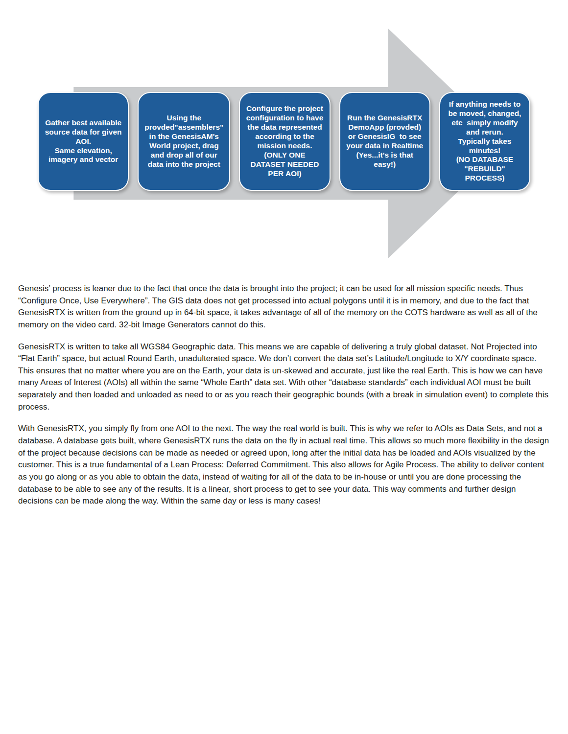Gather best available source data for given AOI.
Same elevation, imagery and vector
Using the provded"assemblers" in the GenesisAM's World project, drag and drop all of our data into the project
Configure the project configuration to have the data represented according to the mission needs.
(ONLY ONE DATASET NEEDED PER AOI)
Run the GenesisRTX DemoApp (provded) or GenesisIG to see your data in Realtime (Yes...it's is that easy!)
If anything needs to be moved, changed, etc simply modify and rerun.
Typically takes minutes!
(NO DATABASE "REBUILD" PROCESS)
Genesis’ process is leaner due to the fact that once the data is brought into the project; it can be used for all mission specific needs. Thus “Configure Once, Use Everywhere”. The GIS data does not get processed into actual polygons until it is in memory, and due to the fact that GenesisRTX is written from the ground up in 64-bit space, it takes advantage of all of the memory on the COTS hardware as well as all of the memory on the video card. 32-bit Image Generators cannot do this.
GenesisRTX is written to take all WGS84 Geographic data. This means we are capable of delivering a truly global dataset. Not Projected into “Flat Earth” space, but actual Round Earth, unadulterated space. We don’t convert the data set’s Latitude/Longitude to X/Y coordinate space. This ensures that no matter where you are on the Earth, your data is un-skewed and accurate, just like the real Earth. This is how we can have many Areas of Interest (AOIs) all within the same “Whole Earth” data set. With other “database standards” each individual AOI must be built separately and then loaded and unloaded as need to or as you reach their geographic bounds (with a break in simulation event) to complete this process.
With GenesisRTX, you simply fly from one AOI to the next. The way the real world is built. This is why we refer to AOIs as Data Sets, and not a database. A database gets built, where GenesisRTX runs the data on the fly in actual real time. This allows so much more flexibility in the design of the project because decisions can be made as needed or agreed upon, long after the initial data has be loaded and AOIs visualized by the customer. This is a true fundamental of a Lean Process: Deferred Commitment. This also allows for Agile Process. The ability to deliver content as you go along or as you able to obtain the data, instead of waiting for all of the data to be in-house or until you are done processing the database to be able to see any of the results. It is a linear, short process to get to see your data. This way comments and further design decisions can be made along the way. Within the same day or less is many cases!